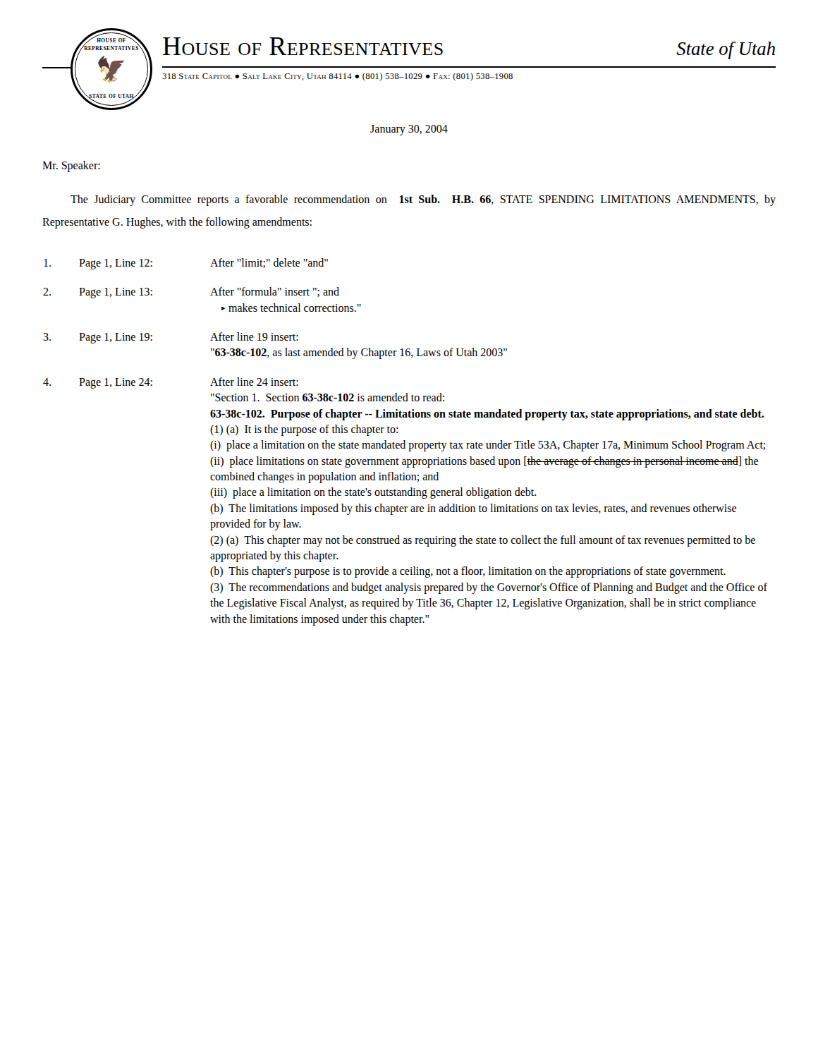HOUSE OF REPRESENTATIVES
🦅
STATE OF UTAH
House of Representatives State of Utah
318 State Capitol ● Salt Lake City, Utah 84114 ● (801) 538–1029 ● Fax: (801) 538–1908
January 30, 2004
Mr. Speaker:
The Judiciary Committee reports a favorable recommendation on 1st Sub. H.B. 66, STATE SPENDING LIMITATIONS AMENDMENTS, by Representative G. Hughes, with the following amendments:
| 1. | Page 1, Line 12: | After "limit;" delete "and" |
| 2. | Page 1, Line 13: | After "formula" insert "; and ▸ makes technical corrections." |
| 3. | Page 1, Line 19: | After line 19 insert: " 63-38c-102 , as last amended by Chapter 16, Laws of Utah 2003" |
| 4. | Page 1, Line 24: | After line 24 insert: "Section 1. Section 63-38c-102 is amended to read: 63-38c-102. Purpose of chapter -- Limitations on state mandated property tax, state appropriations, and state debt. (1) (a) It is the purpose of this chapter to: (i) place a limitation on the state mandated property tax rate under Title 53A, Chapter 17a, Minimum School Program Act; (ii) place limitations on state government appropriations based upon [ the average of changes in personal income and ] the combined changes in population and inflation; and (iii) place a limitation on the state's outstanding general obligation debt. (b) The limitations imposed by this chapter are in addition to limitations on tax levies, rates, and revenues otherwise provided for by law. (2) (a) This chapter may not be construed as requiring the state to collect the full amount of tax revenues permitted to be appropriated by this chapter. (b) This chapter's purpose is to provide a ceiling, not a floor, limitation on the appropriations of state government. (3) The recommendations and budget analysis prepared by the Governor's Office of Planning and Budget and the Office of the Legislative Fiscal Analyst, as required by Title 36, Chapter 12, Legislative Organization, shall be in strict compliance with the limitations imposed under this chapter." |